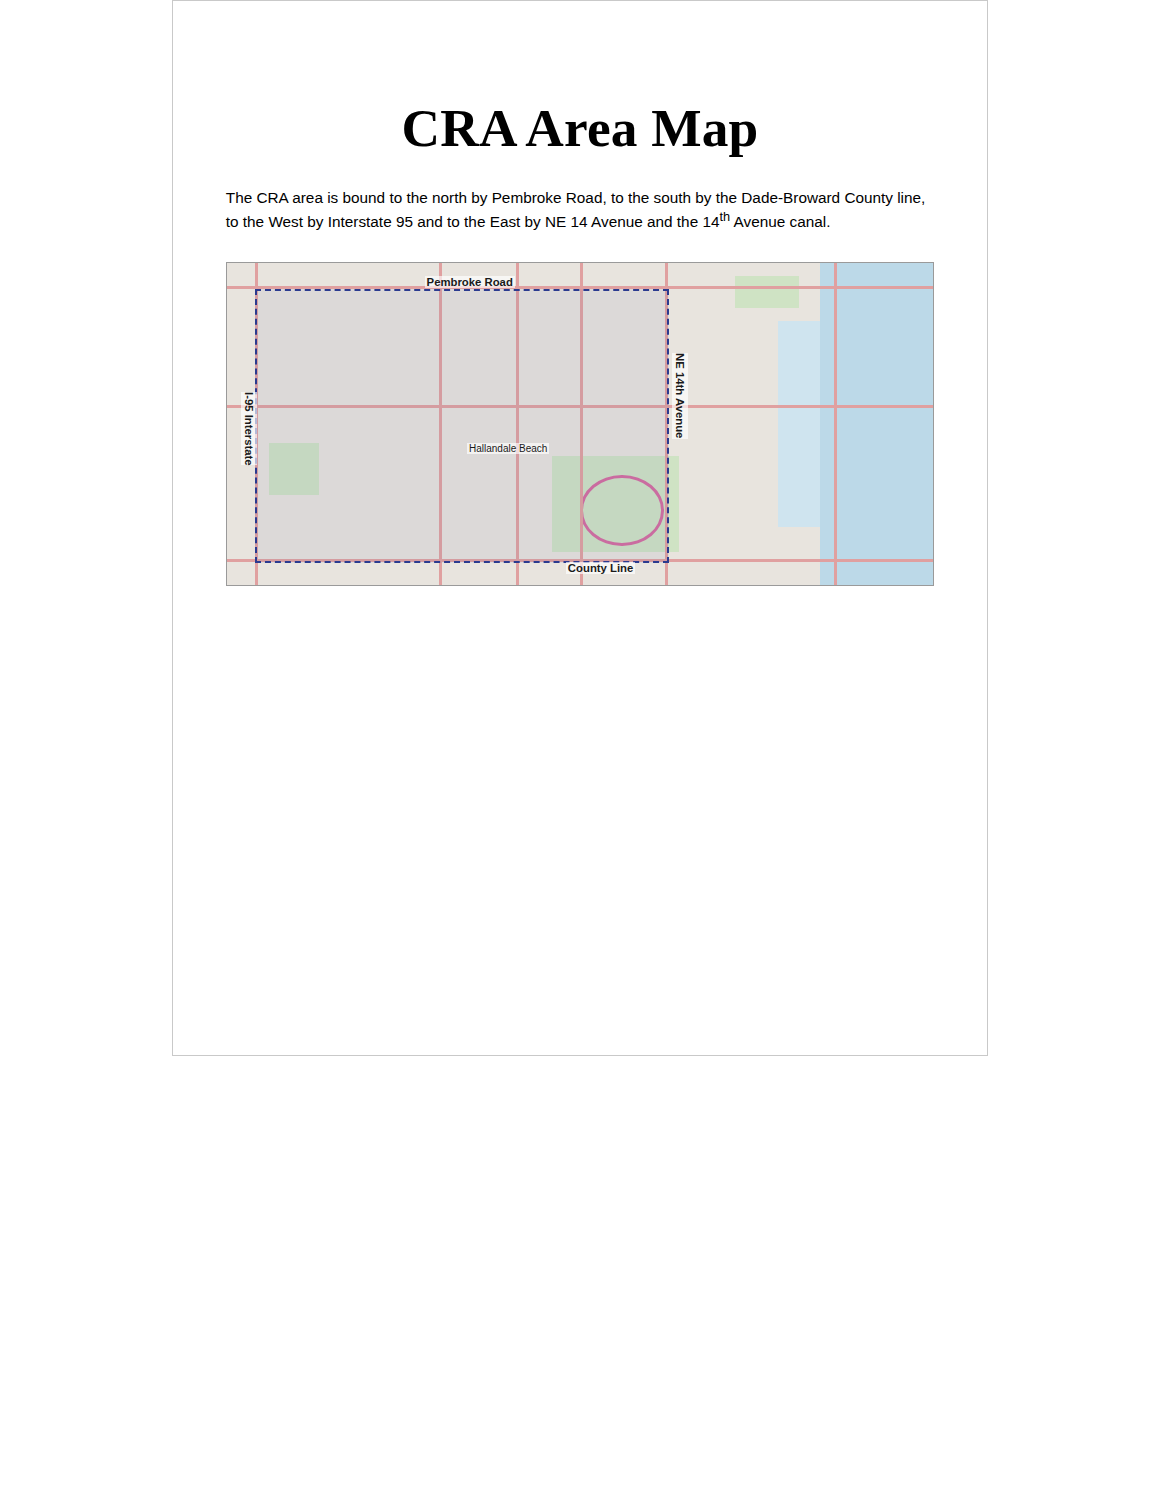CRA Area Map
The CRA area is bound to the north by Pembroke Road, to the south by the Dade-Broward County line, to the West by Interstate 95 and to the East by NE 14 Avenue and the 14th Avenue canal.
Pembroke Road
I-95 Interstate
NE 14th Avenue
County Line
Hallandale Beach